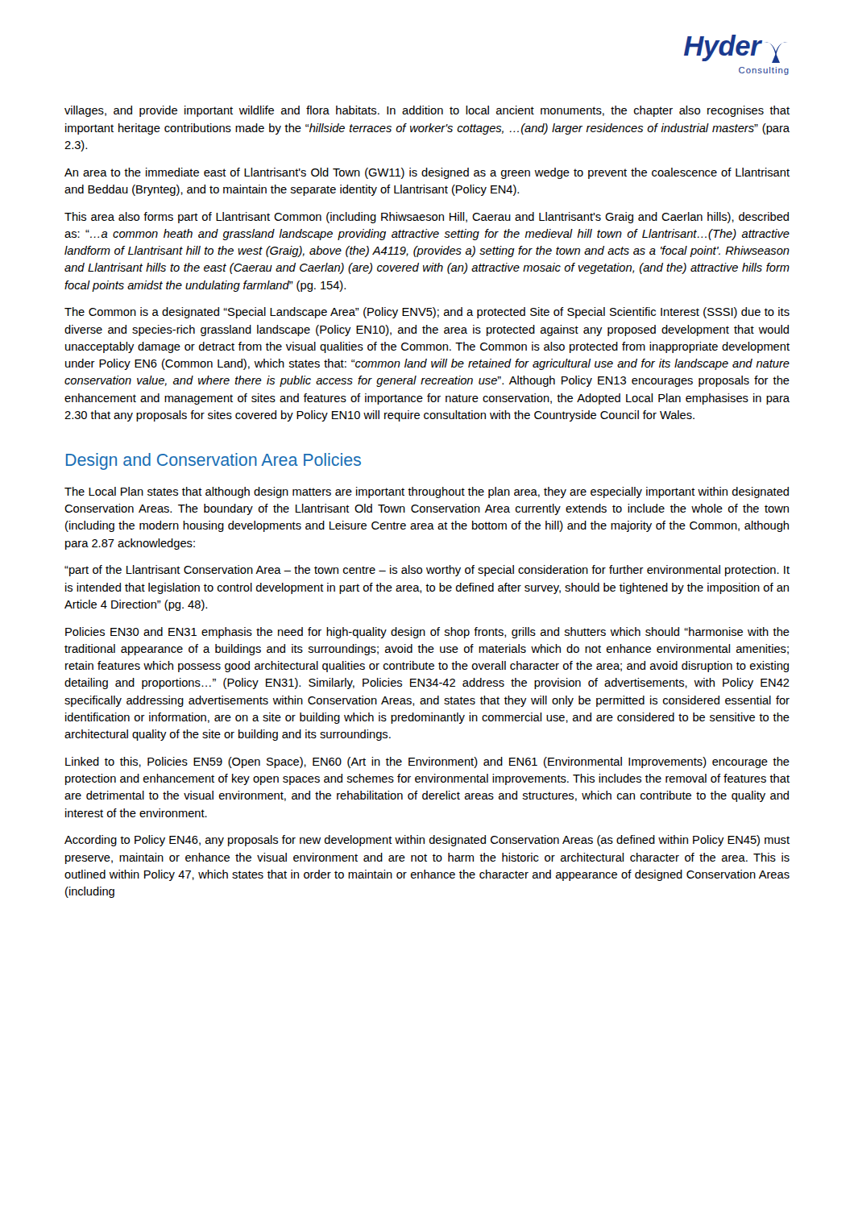Hyder Consulting
villages, and provide important wildlife and flora habitats. In addition to local ancient monuments, the chapter also recognises that important heritage contributions made by the “hillside terraces of worker's cottages, …(and) larger residences of industrial masters” (para 2.3).
An area to the immediate east of Llantrisant's Old Town (GW11) is designed as a green wedge to prevent the coalescence of Llantrisant and Beddau (Brynteg), and to maintain the separate identity of Llantrisant (Policy EN4).
This area also forms part of Llantrisant Common (including Rhiwsaeson Hill, Caerau and Llantrisant's Graig and Caerlan hills), described as: “…a common heath and grassland landscape providing attractive setting for the medieval hill town of Llantrisant…(The) attractive landform of Llantrisant hill to the west (Graig), above (the) A4119, (provides a) setting for the town and acts as a 'focal point'. Rhiwseason and Llantrisant hills to the east (Caerau and Caerlan) (are) covered with (an) attractive mosaic of vegetation, (and the) attractive hills form focal points amidst the undulating farmland” (pg. 154).
The Common is a designated “Special Landscape Area” (Policy ENV5); and a protected Site of Special Scientific Interest (SSSI) due to its diverse and species-rich grassland landscape (Policy EN10), and the area is protected against any proposed development that would unacceptably damage or detract from the visual qualities of the Common. The Common is also protected from inappropriate development under Policy EN6 (Common Land), which states that: “common land will be retained for agricultural use and for its landscape and nature conservation value, and where there is public access for general recreation use”. Although Policy EN13 encourages proposals for the enhancement and management of sites and features of importance for nature conservation, the Adopted Local Plan emphasises in para 2.30 that any proposals for sites covered by Policy EN10 will require consultation with the Countryside Council for Wales.
Design and Conservation Area Policies
The Local Plan states that although design matters are important throughout the plan area, they are especially important within designated Conservation Areas. The boundary of the Llantrisant Old Town Conservation Area currently extends to include the whole of the town (including the modern housing developments and Leisure Centre area at the bottom of the hill) and the majority of the Common, although para 2.87 acknowledges:
“part of the Llantrisant Conservation Area – the town centre – is also worthy of special consideration for further environmental protection. It is intended that legislation to control development in part of the area, to be defined after survey, should be tightened by the imposition of an Article 4 Direction” (pg. 48).
Policies EN30 and EN31 emphasis the need for high-quality design of shop fronts, grills and shutters which should “harmonise with the traditional appearance of a buildings and its surroundings; avoid the use of materials which do not enhance environmental amenities; retain features which possess good architectural qualities or contribute to the overall character of the area; and avoid disruption to existing detailing and proportions…” (Policy EN31). Similarly, Policies EN34-42 address the provision of advertisements, with Policy EN42 specifically addressing advertisements within Conservation Areas, and states that they will only be permitted is considered essential for identification or information, are on a site or building which is predominantly in commercial use, and are considered to be sensitive to the architectural quality of the site or building and its surroundings.
Linked to this, Policies EN59 (Open Space), EN60 (Art in the Environment) and EN61 (Environmental Improvements) encourage the protection and enhancement of key open spaces and schemes for environmental improvements. This includes the removal of features that are detrimental to the visual environment, and the rehabilitation of derelict areas and structures, which can contribute to the quality and interest of the environment.
According to Policy EN46, any proposals for new development within designated Conservation Areas (as defined within Policy EN45) must preserve, maintain or enhance the visual environment and are not to harm the historic or architectural character of the area. This is outlined within Policy 47, which states that in order to maintain or enhance the character and appearance of designed Conservation Areas (including